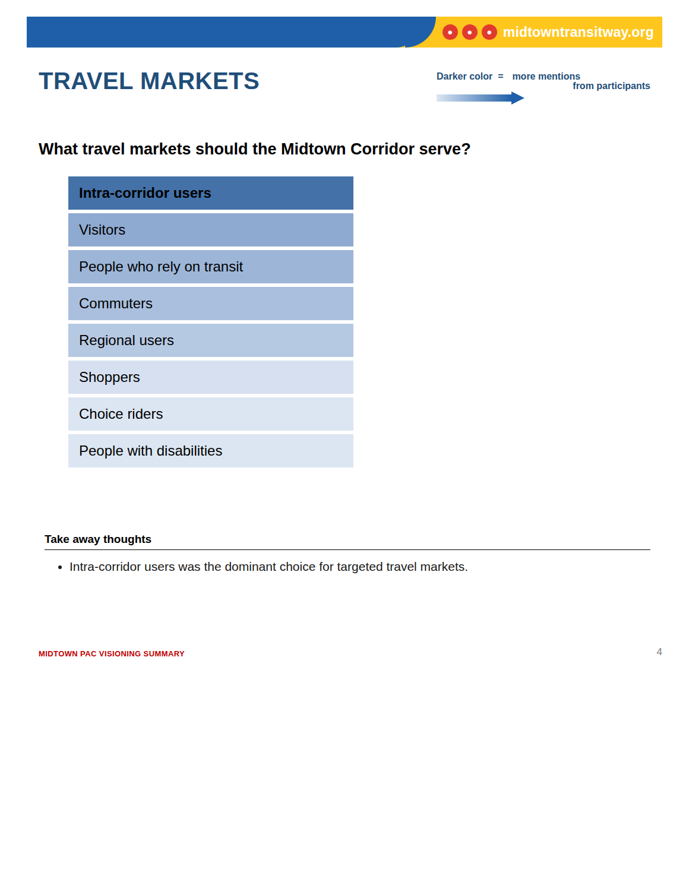●
●
●
midtowntransitway.org
TRAVEL MARKETS
Darker color = more mentions
from participants
What travel markets should the Midtown Corridor serve?
Intra-corridor users
Visitors
People who rely on transit
Commuters
Regional users
Shoppers
Choice riders
People with disabilities
Take away thoughts
Intra-corridor users was the dominant choice for targeted travel markets.
MIDTOWN PAC VISIONING SUMMARY
4